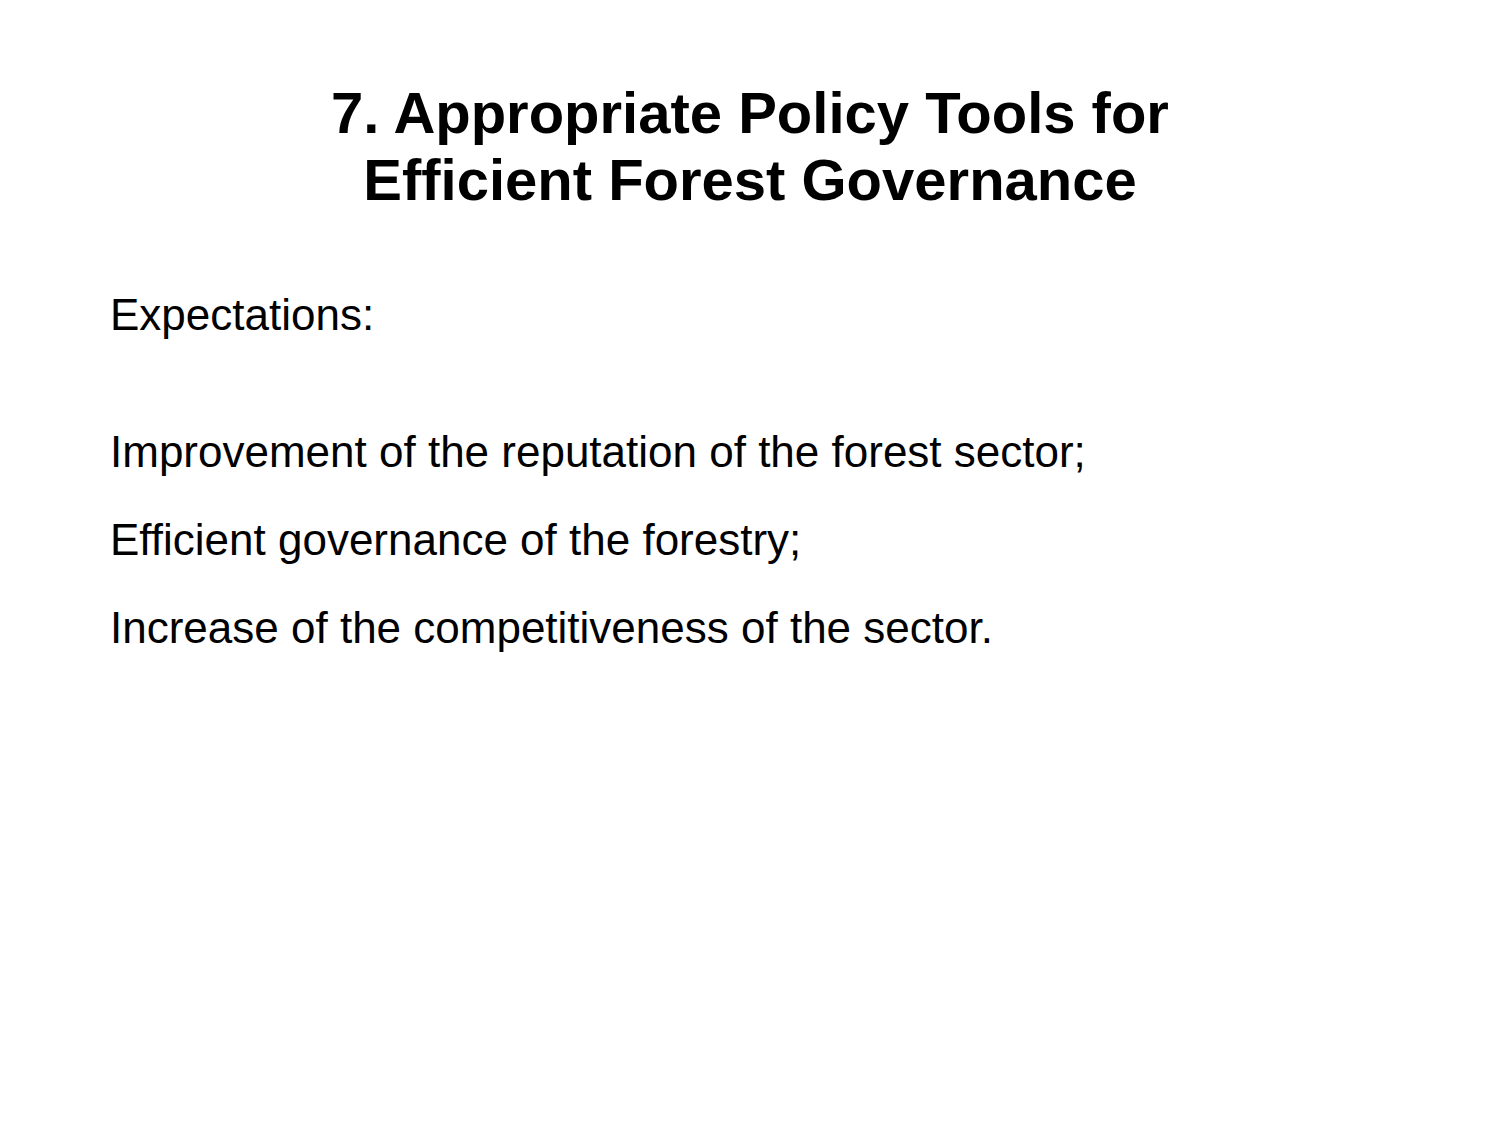7. Appropriate Policy Tools for
Efficient Forest Governance
Expectations:
Improvement of the reputation of the forest sector;
Efficient governance of the forestry;
Increase of the competitiveness of the sector.